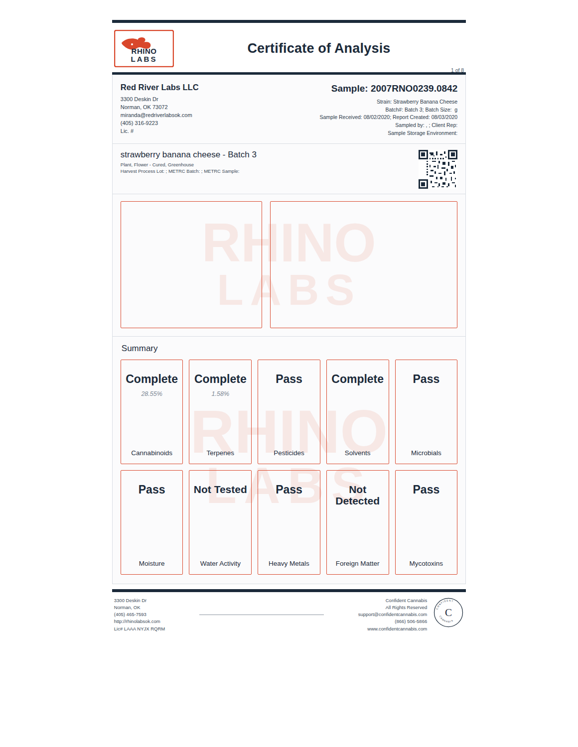RHINO LABS
Certificate of Analysis
1 of 8
Red River Labs LLC
3300 Deskin Dr
Norman, OK 73072
miranda@redriverlabsok.com
(405) 316-9223
Lic. #
Sample: 2007RNO0239.0842
Strain: Strawberry Banana Cheese
Batch#: Batch 3; Batch Size: g
Sample Received: 08/02/2020; Report Created: 08/03/2020
Sampled by: , ; Client Rep:
Sample Storage Environment:
strawberry banana cheese - Batch 3
Plant, Flower - Cured, Greenhouse
Harvest Process Lot: ; METRC Batch: ; METRC Sample:
RHINO LABS
RHINO LABS
Summary
Complete
28.55%
Cannabinoids
Complete
1.58%
Terpenes
Pass
Pesticides
Complete
Solvents
Pass
Microbials
Pass
Moisture
Not Tested
Water Activity
Pass
Heavy Metals
Not
Detected
Foreign Matter
Pass
Mycotoxins
3300 Deskin Dr
Norman, OK
(405) 465-7593
http://rhinolabsok.com
Lic# LAAA NYJX RQRM
Confident Cannabis
All Rights Reserved
support@confidentcannabis.com
(866) 506-5866
www.confidentcannabis.com
C CONFIDENT CANNABIS